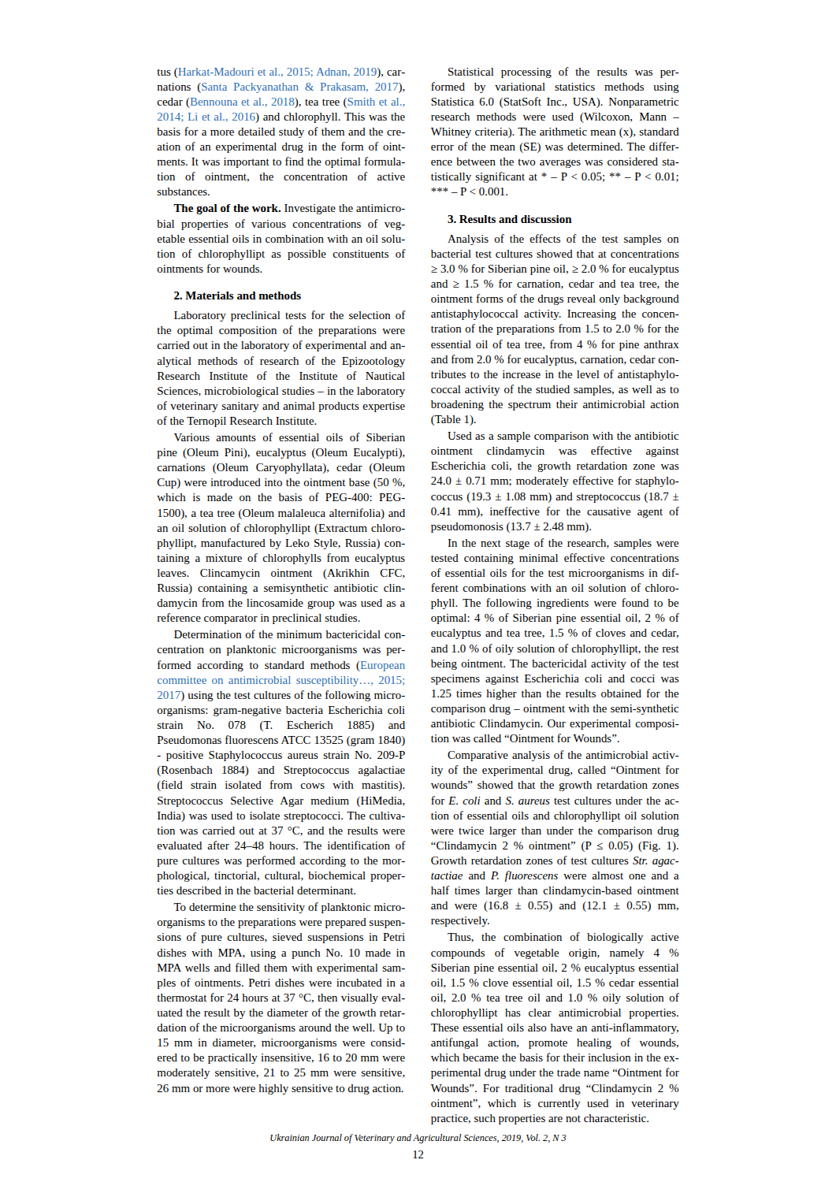tus (Harkat-Madouri et al., 2015; Adnan, 2019), carnations (Santa Packyanathan & Prakasam, 2017), cedar (Bennouna et al., 2018), tea tree (Smith et al., 2014; Li et al., 2016) and chlorophyll. This was the basis for a more detailed study of them and the creation of an experimental drug in the form of ointments. It was important to find the optimal formulation of ointment, the concentration of active substances.
The goal of the work. Investigate the antimicrobial properties of various concentrations of vegetable essential oils in combination with an oil solution of chlorophyllipt as possible constituents of ointments for wounds.
2. Materials and methods
Laboratory preclinical tests for the selection of the optimal composition of the preparations were carried out in the laboratory of experimental and analytical methods of research of the Epizootology Research Institute of the Institute of Nautical Sciences, microbiological studies – in the laboratory of veterinary sanitary and animal products expertise of the Ternopil Research Institute.
Various amounts of essential oils of Siberian pine (Oleum Pini), eucalyptus (Oleum Eucalypti), carnations (Oleum Caryophyllata), cedar (Oleum Cup) were introduced into the ointment base (50 %, which is made on the basis of PEG-400: PEG-1500), a tea tree (Oleum malaleuca alternifolia) and an oil solution of chlorophyllipt (Extractum chlorophyllipt, manufactured by Leko Style, Russia) containing a mixture of chlorophylls from eucalyptus leaves. Clincamycin ointment (Akrikhin CFC, Russia) containing a semisynthetic antibiotic clindamycin from the lincosamide group was used as a reference comparator in preclinical studies.
Determination of the minimum bactericidal concentration on planktonic microorganisms was performed according to standard methods (European committee on antimicrobial susceptibility…, 2015; 2017) using the test cultures of the following microorganisms: gram-negative bacteria Escherichia coli strain No. 078 (T. Escherich 1885) and Pseudomonas fluorescens ATCC 13525 (gram 1840) - positive Staphylococcus aureus strain No. 209-P (Rosenbach 1884) and Streptococcus agalactiae (field strain isolated from cows with mastitis). Streptococcus Selective Agar medium (HiMedia, India) was used to isolate streptococci. The cultivation was carried out at 37 °C, and the results were evaluated after 24–48 hours. The identification of pure cultures was performed according to the morphological, tinctorial, cultural, biochemical properties described in the bacterial determinant.
To determine the sensitivity of planktonic microorganisms to the preparations were prepared suspensions of pure cultures, sieved suspensions in Petri dishes with MPA, using a punch No. 10 made in MPA wells and filled them with experimental samples of ointments. Petri dishes were incubated in a thermostat for 24 hours at 37 °C, then visually evaluated the result by the diameter of the growth retardation of the microorganisms around the well. Up to 15 mm in diameter, microorganisms were considered to be practically insensitive, 16 to 20 mm were moderately sensitive, 21 to 25 mm were sensitive, 26 mm or more were highly sensitive to drug action.
Statistical processing of the results was performed by variational statistics methods using Statistica 6.0 (StatSoft Inc., USA). Nonparametric research methods were used (Wilcoxon, Mann – Whitney criteria). The arithmetic mean (x), standard error of the mean (SE) was determined. The difference between the two averages was considered statistically significant at * – P < 0.05; ** – P < 0.01; *** – P < 0.001.
3. Results and discussion
Analysis of the effects of the test samples on bacterial test cultures showed that at concentrations ≥ 3.0 % for Siberian pine oil, ≥ 2.0 % for eucalyptus and ≥ 1.5 % for carnation, cedar and tea tree, the ointment forms of the drugs reveal only background antistaphylococcal activity. Increasing the concentration of the preparations from 1.5 to 2.0 % for the essential oil of tea tree, from 4 % for pine anthrax and from 2.0 % for eucalyptus, carnation, cedar contributes to the increase in the level of antistaphylococcal activity of the studied samples, as well as to broadening the spectrum their antimicrobial action (Table 1).
Used as a sample comparison with the antibiotic ointment clindamycin was effective against Escherichia coli, the growth retardation zone was 24.0 ± 0.71 mm; moderately effective for staphylococcus (19.3 ± 1.08 mm) and streptococcus (18.7 ± 0.41 mm), ineffective for the causative agent of pseudomonosis (13.7 ± 2.48 mm).
In the next stage of the research, samples were tested containing minimal effective concentrations of essential oils for the test microorganisms in different combinations with an oil solution of chlorophyll. The following ingredients were found to be optimal: 4 % of Siberian pine essential oil, 2 % of eucalyptus and tea tree, 1.5 % of cloves and cedar, and 1.0 % of oily solution of chlorophyllipt, the rest being ointment. The bactericidal activity of the test specimens against Escherichia coli and cocci was 1.25 times higher than the results obtained for the comparison drug – ointment with the semi-synthetic antibiotic Clindamycin. Our experimental composition was called “Ointment for Wounds”.
Comparative analysis of the antimicrobial activity of the experimental drug, called “Ointment for wounds” showed that the growth retardation zones for E. coli and S. aureus test cultures under the action of essential oils and chlorophyllipt oil solution were twice larger than under the comparison drug “Clindamycin 2 % ointment” (P ≤ 0.05) (Fig. 1). Growth retardation zones of test cultures Str. agactactiae and P. fluorescens were almost one and a half times larger than clindamycin-based ointment and were (16.8 ± 0.55) and (12.1 ± 0.55) mm, respectively.
Thus, the combination of biologically active compounds of vegetable origin, namely 4 % Siberian pine essential oil, 2 % eucalyptus essential oil, 1.5 % clove essential oil, 1.5 % cedar essential oil, 2.0 % tea tree oil and 1.0 % oily solution of chlorophyllipt has clear antimicrobial properties. These essential oils also have an anti-inflammatory, antifungal action, promote healing of wounds, which became the basis for their inclusion in the experimental drug under the trade name “Ointment for Wounds”. For traditional drug “Clindamycin 2 % ointment”, which is currently used in veterinary practice, such properties are not characteristic.
Ukrainian Journal of Veterinary and Agricultural Sciences, 2019, Vol. 2, N 3
12